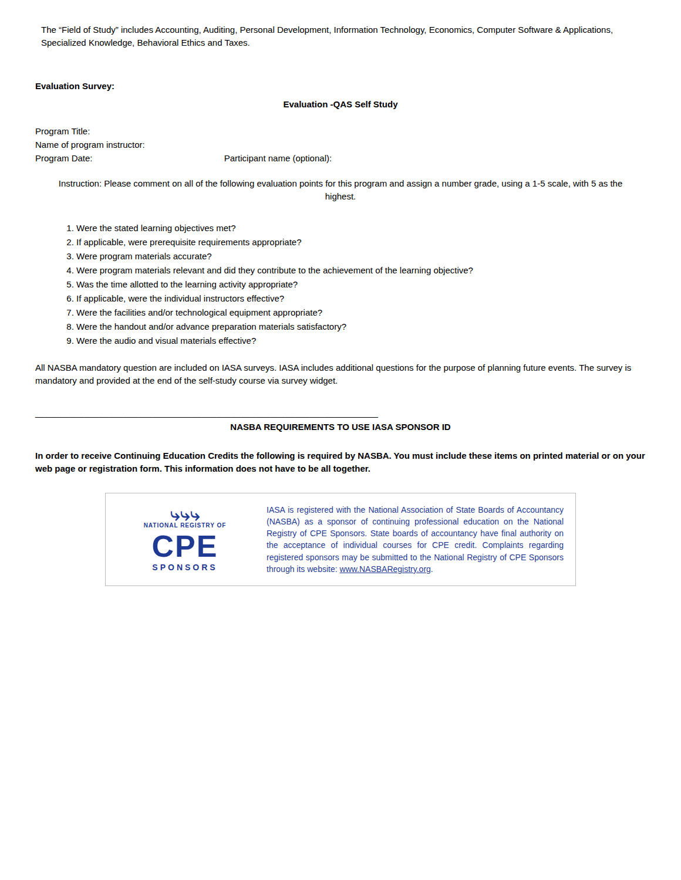The “Field of Study” includes Accounting, Auditing, Personal Development, Information Technology, Economics, Computer Software & Applications, Specialized Knowledge, Behavioral Ethics and Taxes.
Evaluation Survey:
Evaluation -QAS Self Study
Program Title:
Name of program instructor:
Program Date: Participant name (optional):
Instruction: Please comment on all of the following evaluation points for this program and assign a number grade, using a 1-5 scale, with 5 as the highest.
Were the stated learning objectives met?
If applicable, were prerequisite requirements appropriate?
Were program materials accurate?
Were program materials relevant and did they contribute to the achievement of the learning objective?
Was the time allotted to the learning activity appropriate?
If applicable, were the individual instructors effective?
Were the facilities and/or technological equipment appropriate?
Were the handout and/or advance preparation materials satisfactory?
Were the audio and visual materials effective?
All NASBA mandatory question are included on IASA surveys. IASA includes additional questions for the purpose of planning future events. The survey is mandatory and provided at the end of the self-study course via survey widget.
______________________________________________________________________
NASBA REQUIREMENTS TO USE IASA SPONSOR ID
In order to receive Continuing Education Credits the following is required by NASBA. You must include these items on printed material or on your web page or registration form. This information does not have to be all together.
⤷⤷⤷ NATIONAL REGISTRY OF CPE SPONSORS
IASA is registered with the National Association of State Boards of Accountancy (NASBA) as a sponsor of continuing professional education on the National Registry of CPE Sponsors. State boards of accountancy have final authority on the acceptance of individual courses for CPE credit. Complaints regarding registered sponsors may be submitted to the National Registry of CPE Sponsors through its website: www.NASBARegistry.org.